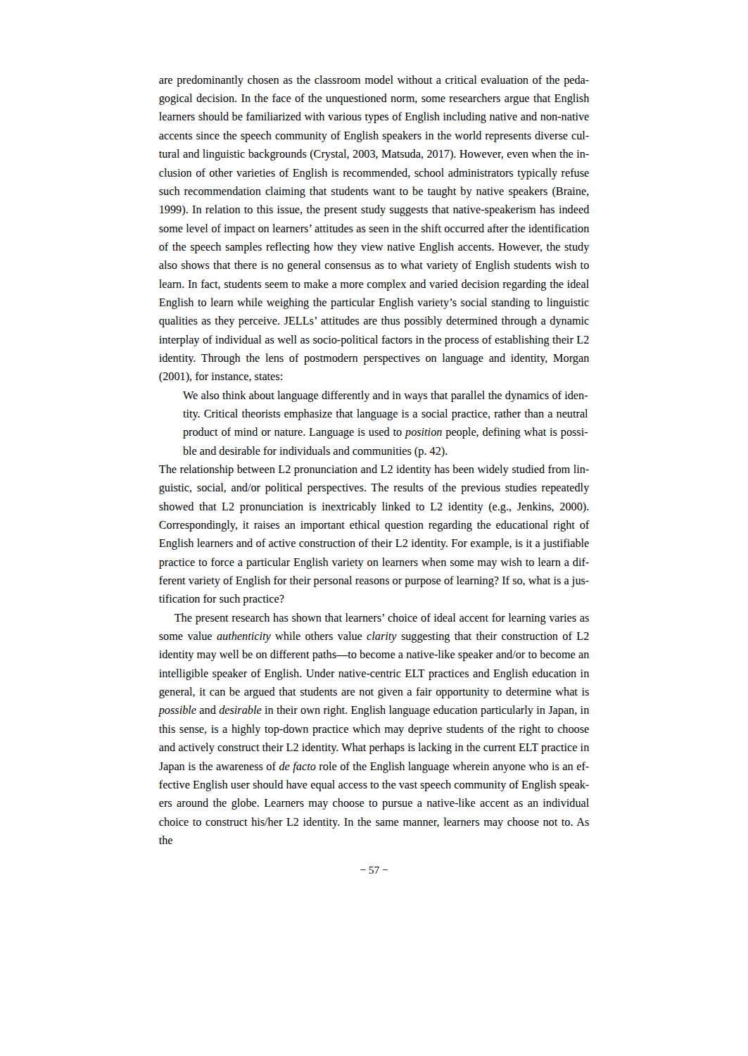are predominantly chosen as the classroom model without a critical evaluation of the pedagogical decision. In the face of the unquestioned norm, some researchers argue that English learners should be familiarized with various types of English including native and non-native accents since the speech community of English speakers in the world represents diverse cultural and linguistic backgrounds (Crystal, 2003, Matsuda, 2017). However, even when the inclusion of other varieties of English is recommended, school administrators typically refuse such recommendation claiming that students want to be taught by native speakers (Braine, 1999). In relation to this issue, the present study suggests that native-speakerism has indeed some level of impact on learners’ attitudes as seen in the shift occurred after the identification of the speech samples reflecting how they view native English accents. However, the study also shows that there is no general consensus as to what variety of English students wish to learn. In fact, students seem to make a more complex and varied decision regarding the ideal English to learn while weighing the particular English variety’s social standing to linguistic qualities as they perceive. JELLs’ attitudes are thus possibly determined through a dynamic interplay of individual as well as socio-political factors in the process of establishing their L2 identity. Through the lens of postmodern perspectives on language and identity, Morgan (2001), for instance, states:
We also think about language differently and in ways that parallel the dynamics of identity. Critical theorists emphasize that language is a social practice, rather than a neutral product of mind or nature. Language is used to position people, defining what is possible and desirable for individuals and communities (p. 42).
The relationship between L2 pronunciation and L2 identity has been widely studied from linguistic, social, and/or political perspectives. The results of the previous studies repeatedly showed that L2 pronunciation is inextricably linked to L2 identity (e.g., Jenkins, 2000). Correspondingly, it raises an important ethical question regarding the educational right of English learners and of active construction of their L2 identity. For example, is it a justifiable practice to force a particular English variety on learners when some may wish to learn a different variety of English for their personal reasons or purpose of learning? If so, what is a justification for such practice?
The present research has shown that learners’ choice of ideal accent for learning varies as some value authenticity while others value clarity suggesting that their construction of L2 identity may well be on different paths—to become a native-like speaker and/or to become an intelligible speaker of English. Under native-centric ELT practices and English education in general, it can be argued that students are not given a fair opportunity to determine what is possible and desirable in their own right. English language education particularly in Japan, in this sense, is a highly top-down practice which may deprive students of the right to choose and actively construct their L2 identity. What perhaps is lacking in the current ELT practice in Japan is the awareness of de facto role of the English language wherein anyone who is an effective English user should have equal access to the vast speech community of English speakers around the globe. Learners may choose to pursue a native-like accent as an individual choice to construct his/her L2 identity. In the same manner, learners may choose not to. As the
− 57 −